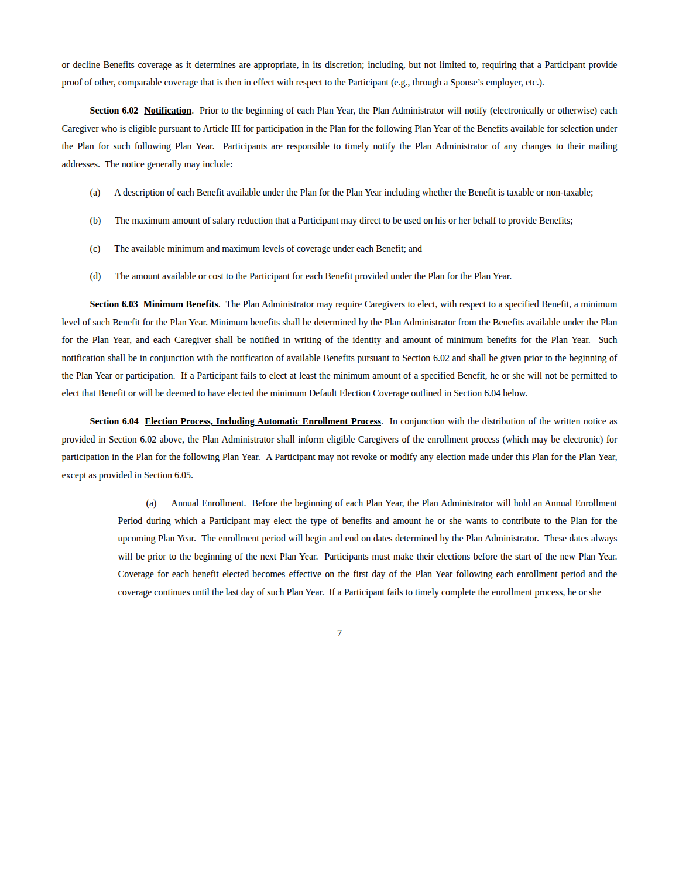or decline Benefits coverage as it determines are appropriate, in its discretion; including, but not limited to, requiring that a Participant provide proof of other, comparable coverage that is then in effect with respect to the Participant (e.g., through a Spouse’s employer, etc.).
Section 6.02 Notification. Prior to the beginning of each Plan Year, the Plan Administrator will notify (electronically or otherwise) each Caregiver who is eligible pursuant to Article III for participation in the Plan for the following Plan Year of the Benefits available for selection under the Plan for such following Plan Year. Participants are responsible to timely notify the Plan Administrator of any changes to their mailing addresses. The notice generally may include:
(a) A description of each Benefit available under the Plan for the Plan Year including whether the Benefit is taxable or non-taxable;
(b) The maximum amount of salary reduction that a Participant may direct to be used on his or her behalf to provide Benefits;
(c) The available minimum and maximum levels of coverage under each Benefit; and
(d) The amount available or cost to the Participant for each Benefit provided under the Plan for the Plan Year.
Section 6.03 Minimum Benefits. The Plan Administrator may require Caregivers to elect, with respect to a specified Benefit, a minimum level of such Benefit for the Plan Year. Minimum benefits shall be determined by the Plan Administrator from the Benefits available under the Plan for the Plan Year, and each Caregiver shall be notified in writing of the identity and amount of minimum benefits for the Plan Year. Such notification shall be in conjunction with the notification of available Benefits pursuant to Section 6.02 and shall be given prior to the beginning of the Plan Year or participation. If a Participant fails to elect at least the minimum amount of a specified Benefit, he or she will not be permitted to elect that Benefit or will be deemed to have elected the minimum Default Election Coverage outlined in Section 6.04 below.
Section 6.04 Election Process, Including Automatic Enrollment Process. In conjunction with the distribution of the written notice as provided in Section 6.02 above, the Plan Administrator shall inform eligible Caregivers of the enrollment process (which may be electronic) for participation in the Plan for the following Plan Year. A Participant may not revoke or modify any election made under this Plan for the Plan Year, except as provided in Section 6.05.
(a) Annual Enrollment. Before the beginning of each Plan Year, the Plan Administrator will hold an Annual Enrollment Period during which a Participant may elect the type of benefits and amount he or she wants to contribute to the Plan for the upcoming Plan Year. The enrollment period will begin and end on dates determined by the Plan Administrator. These dates always will be prior to the beginning of the next Plan Year. Participants must make their elections before the start of the new Plan Year. Coverage for each benefit elected becomes effective on the first day of the Plan Year following each enrollment period and the coverage continues until the last day of such Plan Year. If a Participant fails to timely complete the enrollment process, he or she
7